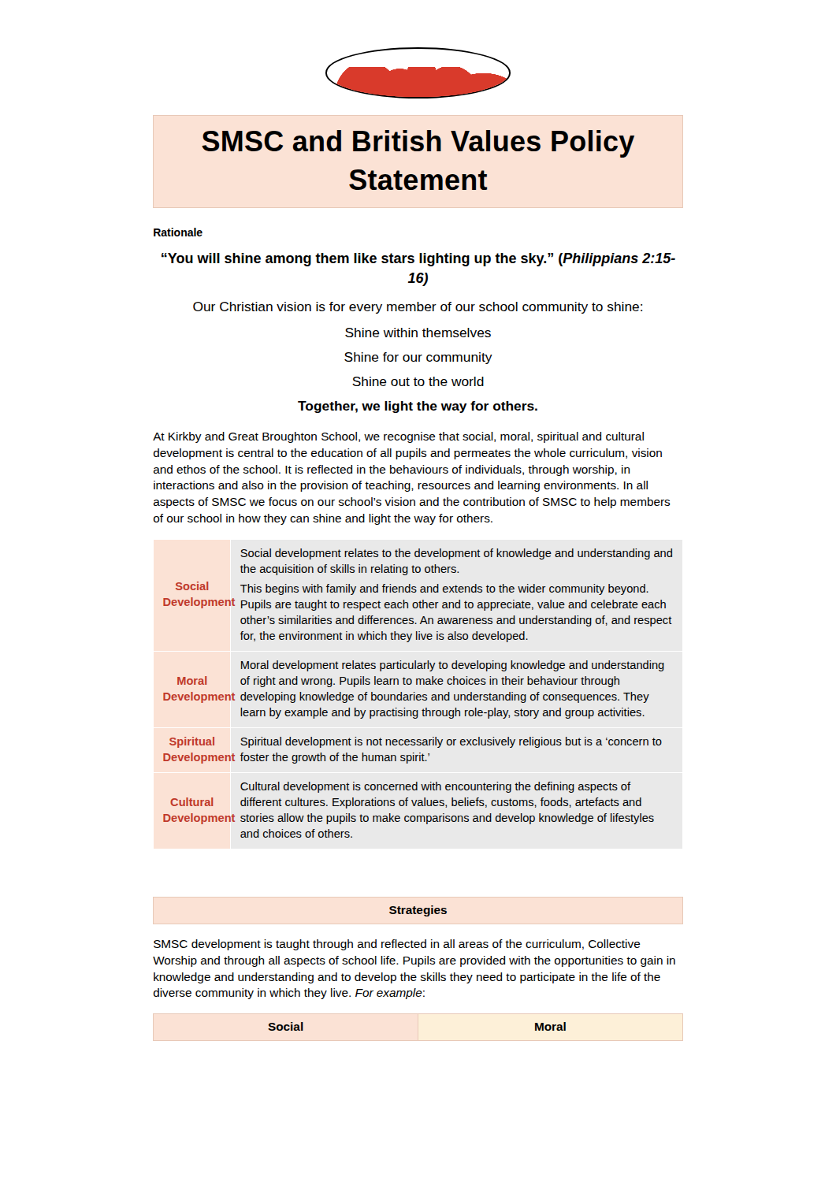SMSC and British Values Policy Statement
Rationale
“You will shine among them like stars lighting up the sky.” (Philippians 2:15-16)
Our Christian vision is for every member of our school community to shine:
Shine within themselves
Shine for our community
Shine out to the world
Together, we light the way for others.
At Kirkby and Great Broughton School, we recognise that social, moral, spiritual and cultural development is central to the education of all pupils and permeates the whole curriculum, vision and ethos of the school. It is reflected in the behaviours of individuals, through worship, in interactions and also in the provision of teaching, resources and learning environments. In all aspects of SMSC we focus on our school’s vision and the contribution of SMSC to help members of our school in how they can shine and light the way for others.
| Social Development | Social development relates to the development of knowledge and understanding and the acquisition of skills in relating to others. This begins with family and friends and extends to the wider community beyond. Pupils are taught to respect each other and to appreciate, value and celebrate each other’s similarities and differences. An awareness and understanding of, and respect for, the environment in which they live is also developed. |
| Moral Development | Moral development relates particularly to developing knowledge and understanding of right and wrong. Pupils learn to make choices in their behaviour through developing knowledge of boundaries and understanding of consequences. They learn by example and by practising through role-play, story and group activities. |
| Spiritual Development | Spiritual development is not necessarily or exclusively religious but is a ‘concern to foster the growth of the human spirit.’ |
| Cultural Development | Cultural development is concerned with encountering the defining aspects of different cultures. Explorations of values, beliefs, customs, foods, artefacts and stories allow the pupils to make comparisons and develop knowledge of lifestyles and choices of others. |
Strategies
SMSC development is taught through and reflected in all areas of the curriculum, Collective Worship and through all aspects of school life. Pupils are provided with the opportunities to gain in knowledge and understanding and to develop the skills they need to participate in the life of the diverse community in which they live. For example:
| Social | Moral |